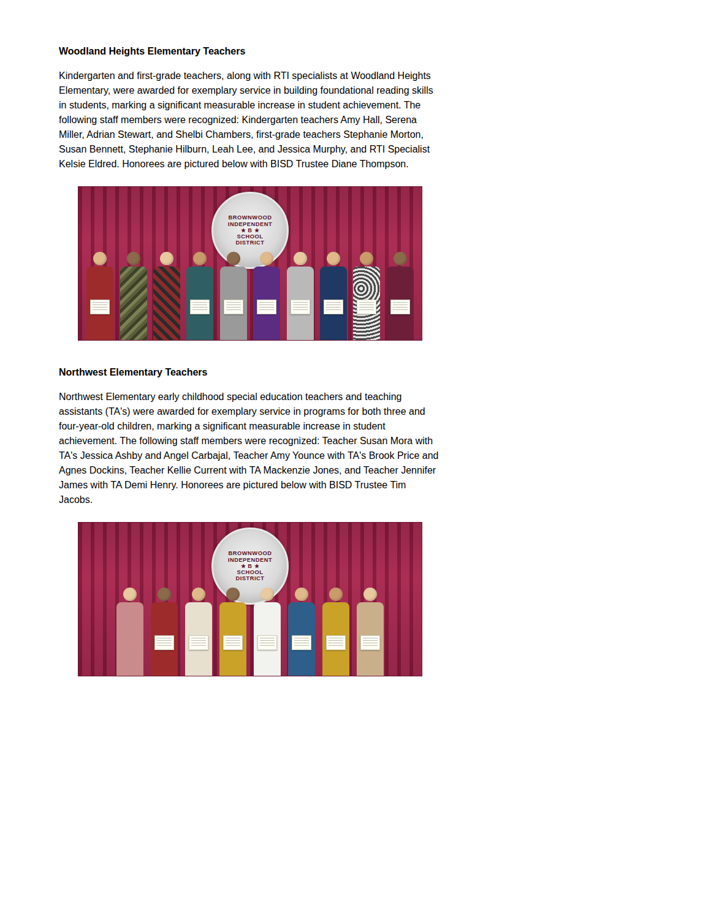Woodland Heights Elementary Teachers
Kindergarten and first-grade teachers, along with RTI specialists at Woodland Heights Elementary, were awarded for exemplary service in building foundational reading skills in students, marking a significant measurable increase in student achievement. The following staff members were recognized: Kindergarten teachers Amy Hall, Serena Miller, Adrian Stewart, and Shelbi Chambers, first-grade teachers Stephanie Morton, Susan Bennett, Stephanie Hilburn, Leah Lee, and Jessica Murphy, and RTI Specialist Kelsie Eldred. Honorees are pictured below with BISD Trustee Diane Thompson.
BROWNWOOD
INDEPENDENT
★ B ★
SCHOOL
DISTRICT
Northwest Elementary Teachers
Northwest Elementary early childhood special education teachers and teaching assistants (TA's) were awarded for exemplary service in programs for both three and four-year-old children, marking a significant measurable increase in student achievement. The following staff members were recognized: Teacher Susan Mora with TA's Jessica Ashby and Angel Carbajal, Teacher Amy Younce with TA's Brook Price and Agnes Dockins, Teacher Kellie Current with TA Mackenzie Jones, and Teacher Jennifer James with TA Demi Henry. Honorees are pictured below with BISD Trustee Tim Jacobs.
BROWNWOOD
INDEPENDENT
★ B ★
SCHOOL
DISTRICT